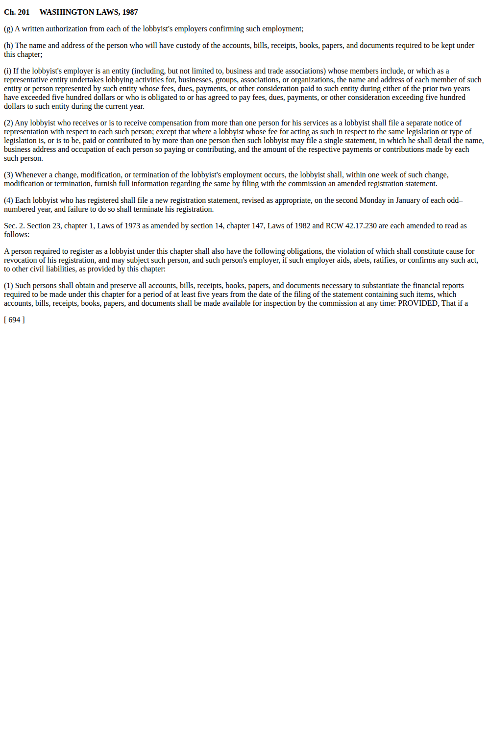Ch. 201 WASHINGTON LAWS, 1987
(g) A written authorization from each of the lobbyist's employers confirming such employment;
(h) The name and address of the person who will have custody of the accounts, bills, receipts, books, papers, and documents required to be kept under this chapter;
(i) If the lobbyist's employer is an entity (including, but not limited to, business and trade associations) whose members include, or which as a representative entity undertakes lobbying activities for, businesses, groups, associations, or organizations, the name and address of each member of such entity or person represented by such entity whose fees, dues, payments, or other consideration paid to such entity during either of the prior two years have exceeded five hundred dollars or who is obligated to or has agreed to pay fees, dues, payments, or other consideration exceeding five hundred dollars to such entity during the current year.
(2) Any lobbyist who receives or is to receive compensation from more than one person for his services as a lobbyist shall file a separate notice of representation with respect to each such person; except that where a lobbyist whose fee for acting as such in respect to the same legislation or type of legislation is, or is to be, paid or contributed to by more than one person then such lobbyist may file a single statement, in which he shall detail the name, business address and occupation of each person so paying or contributing, and the amount of the respective payments or contributions made by each such person.
(3) Whenever a change, modification, or termination of the lobbyist's employment occurs, the lobbyist shall, within one week of such change, modification or termination, furnish full information regarding the same by filing with the commission an amended registration statement.
(4) Each lobbyist who has registered shall file a new registration statement, revised as appropriate, on the second Monday in January of each odd–numbered year, and failure to do so shall terminate his registration.
Sec. 2. Section 23, chapter 1, Laws of 1973 as amended by section 14, chapter 147, Laws of 1982 and RCW 42.17.230 are each amended to read as follows:
A person required to register as a lobbyist under this chapter shall also have the following obligations, the violation of which shall constitute cause for revocation of his registration, and may subject such person, and such person's employer, if such employer aids, abets, ratifies, or confirms any such act, to other civil liabilities, as provided by this chapter:
(1) Such persons shall obtain and preserve all accounts, bills, receipts, books, papers, and documents necessary to substantiate the financial reports required to be made under this chapter for a period of at least five years from the date of the filing of the statement containing such items, which accounts, bills, receipts, books, papers, and documents shall be made available for inspection by the commission at any time: PROVIDED, That if a
[ 694 ]